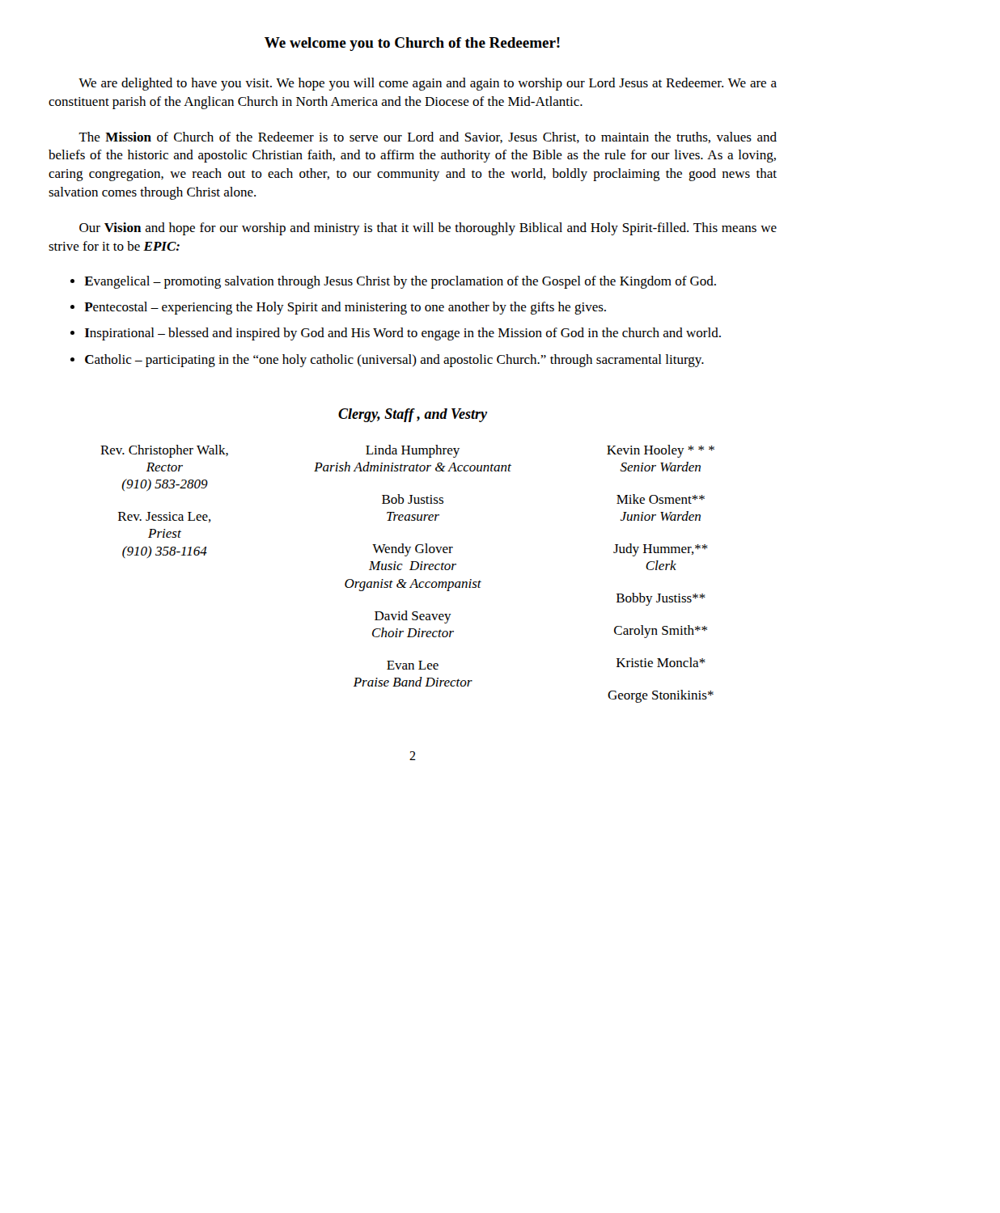We welcome you to Church of the Redeemer!
We are delighted to have you visit. We hope you will come again and again to worship our Lord Jesus at Redeemer. We are a constituent parish of the Anglican Church in North America and the Diocese of the Mid-Atlantic.
The Mission of Church of the Redeemer is to serve our Lord and Savior, Jesus Christ, to maintain the truths, values and beliefs of the historic and apostolic Christian faith, and to affirm the authority of the Bible as the rule for our lives. As a loving, caring congregation, we reach out to each other, to our community and to the world, boldly proclaiming the good news that salvation comes through Christ alone.
Our Vision and hope for our worship and ministry is that it will be thoroughly Biblical and Holy Spirit-filled. This means we strive for it to be EPIC:
Evangelical – promoting salvation through Jesus Christ by the proclamation of the Gospel of the Kingdom of God.
Pentecostal – experiencing the Holy Spirit and ministering to one another by the gifts he gives.
Inspirational – blessed and inspired by God and His Word to engage in the Mission of God in the church and world.
Catholic – participating in the “one holy catholic (universal) and apostolic Church.” through sacramental liturgy.
Clergy, Staff , and Vestry
Rev. Christopher Walk, Rector (910) 583-2809
Rev. Jessica Lee, Priest (910) 358-1164
Linda Humphrey Parish Administrator & Accountant
Bob Justiss Treasurer
Wendy Glover Music Director Organist & Accompanist
David Seavey Choir Director
Evan Lee Praise Band Director
Kevin Hooley * * * Senior Warden
Mike Osment** Junior Warden
Judy Hummer,** Clerk
Bobby Justiss**
Carolyn Smith**
Kristie Moncla*
George Stonikinis*
2